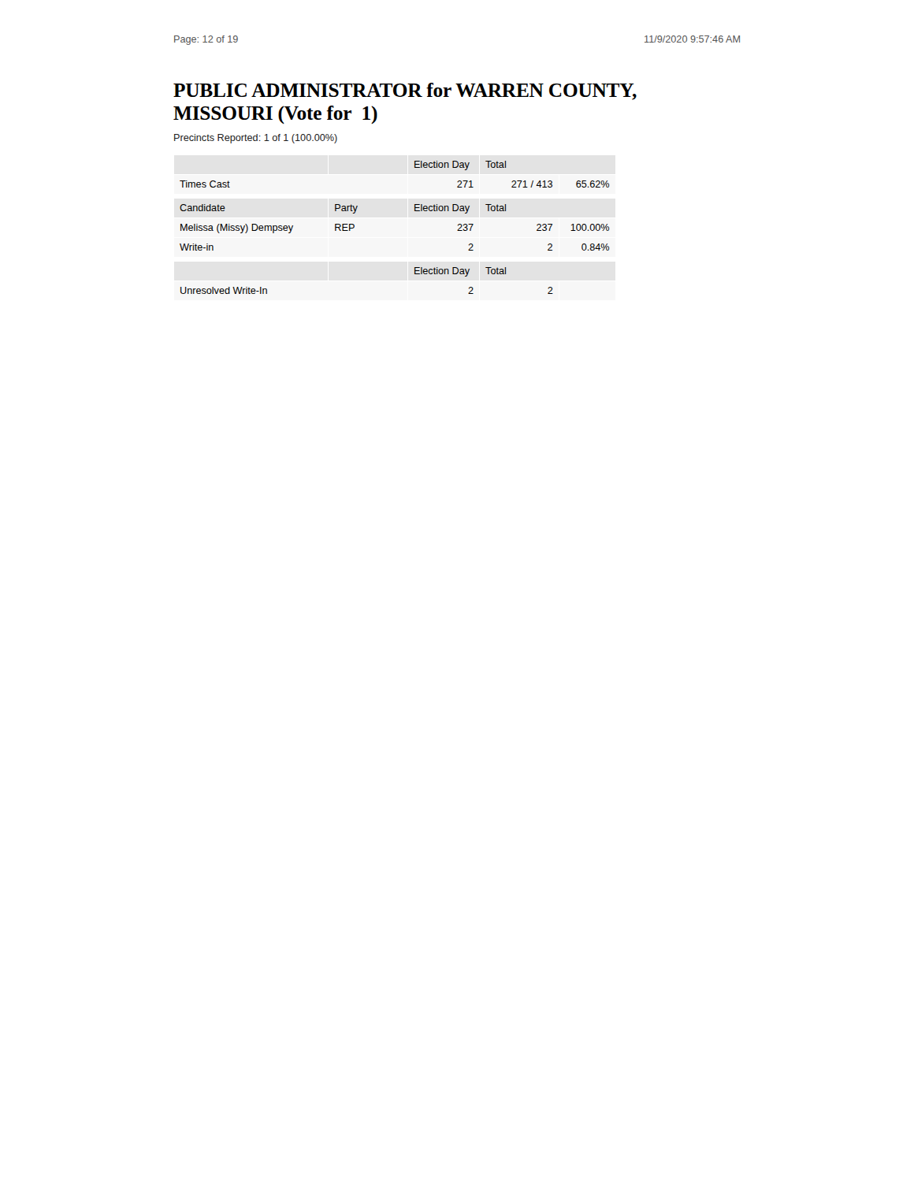Page: 12 of 19
11/9/2020 9:57:46 AM
PUBLIC ADMINISTRATOR for WARREN COUNTY, MISSOURI (Vote for 1)
Precincts Reported: 1 of 1 (100.00%)
| | | Election Day | Total |
| Times Cast | 271 | 271 / 413 | 65.62% |
| Candidate | Party | Election Day | Total |
| Melissa (Missy) Dempsey | REP | 237 | 237 | 100.00% |
| Write-in | | 2 | 2 | 0.84% |
| | | Election Day | Total |
| Unresolved Write-In | 2 | 2 | |